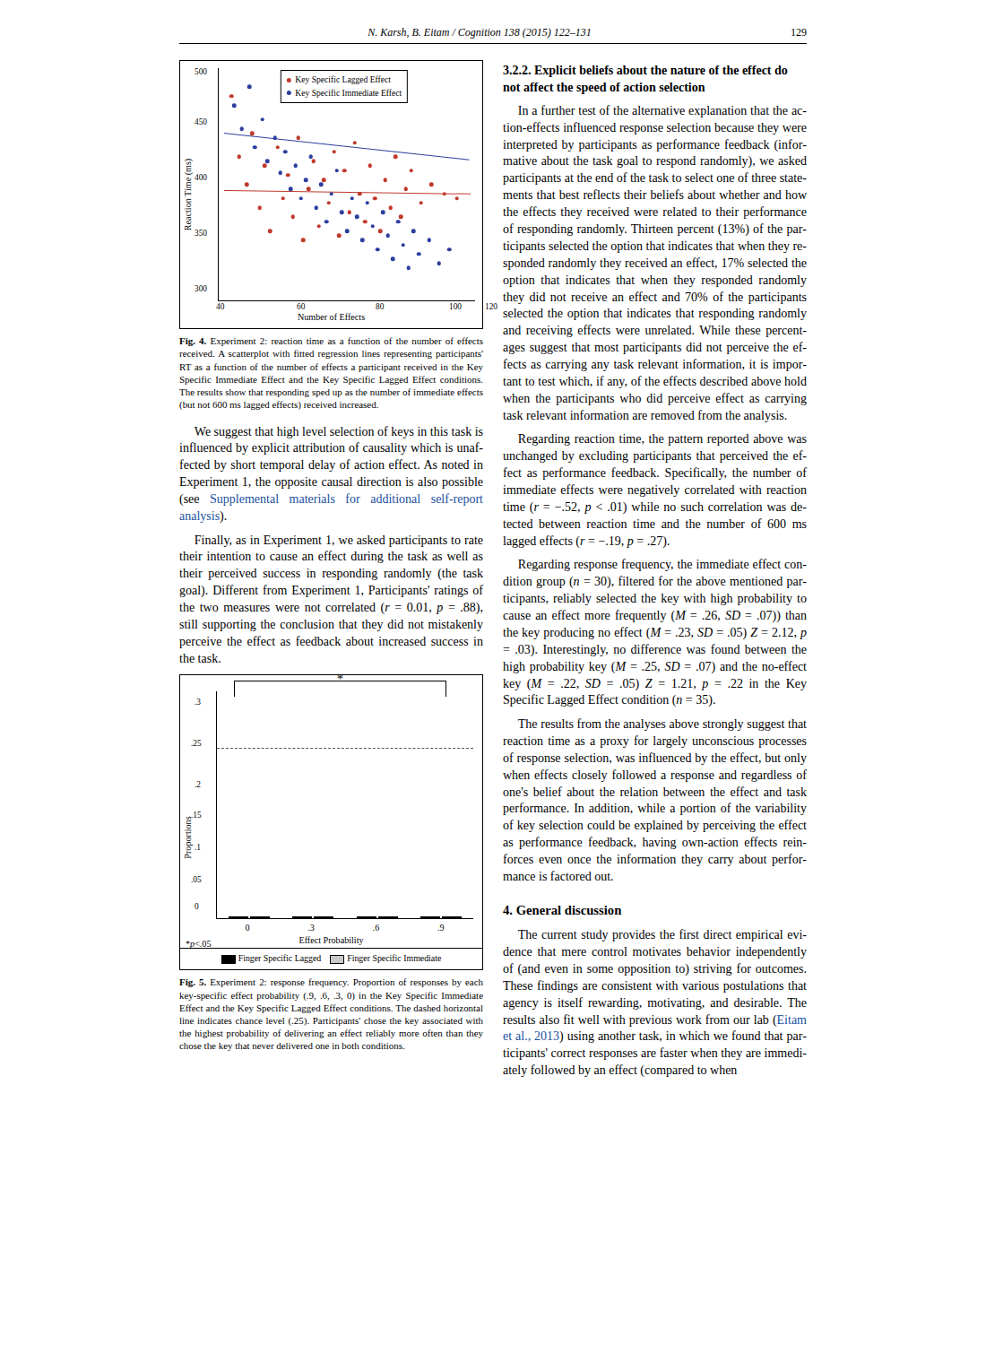N. Karsh, B. Eitam / Cognition 138 (2015) 122–131 129
Key Specific Lagged Effect
Key Specific Immediate Effect
Reaction Time (ms)
500
450
400
350
300
40
60
80
100
120
Number of Effects
Fig. 4. Experiment 2: reaction time as a function of the number of effects received. A scatterplot with fitted regression lines representing participants' RT as a function of the number of effects a participant received in the Key Specific Immediate Effect and the Key Specific Lagged Effect conditions. The results show that responding sped up as the number of immediate effects (but not 600 ms lagged effects) received increased.
We suggest that high level selection of keys in this task is influenced by explicit attribution of causality which is unaffected by short temporal delay of action effect. As noted in Experiment 1, the opposite causal direction is also possible (see Supplemental materials for additional self-report analysis).
Finally, as in Experiment 1, we asked participants to rate their intention to cause an effect during the task as well as their perceived success in responding randomly (the task goal). Different from Experiment 1, Participants' ratings of the two measures were not correlated (r = 0.01, p = .88), still supporting the conclusion that they did not mistakenly perceive the effect as feedback about increased success in the task.
*
Proportions
.3
.25
.2
.15
.1
.05
0
0.3.6.9
Effect Probability
*p<.05
Finger Specific Lagged Finger Specific Immediate
Fig. 5. Experiment 2: response frequency. Proportion of responses by each key-specific effect probability (.9, .6, .3, 0) in the Key Specific Immediate Effect and the Key Specific Lagged Effect conditions. The dashed horizontal line indicates chance level (.25). Participants' chose the key associated with the highest probability of delivering an effect reliably more often than they chose the key that never delivered one in both conditions.
3.2.2. Explicit beliefs about the nature of the effect do not affect the speed of action selection
In a further test of the alternative explanation that the action-effects influenced response selection because they were interpreted by participants as performance feedback (informative about the task goal to respond randomly), we asked participants at the end of the task to select one of three statements that best reflects their beliefs about whether and how the effects they received were related to their performance of responding randomly. Thirteen percent (13%) of the participants selected the option that indicates that when they responded randomly they received an effect, 17% selected the option that indicates that when they responded randomly they did not receive an effect and 70% of the participants selected the option that indicates that responding randomly and receiving effects were unrelated. While these percentages suggest that most participants did not perceive the effects as carrying any task relevant information, it is important to test which, if any, of the effects described above hold when the participants who did perceive effect as carrying task relevant information are removed from the analysis.
Regarding reaction time, the pattern reported above was unchanged by excluding participants that perceived the effect as performance feedback. Specifically, the number of immediate effects were negatively correlated with reaction time (r = −.52, p < .01) while no such correlation was detected between reaction time and the number of 600 ms lagged effects (r = −.19, p = .27).
Regarding response frequency, the immediate effect condition group (n = 30), filtered for the above mentioned participants, reliably selected the key with high probability to cause an effect more frequently (M = .26, SD = .07)) than the key producing no effect (M = .23, SD = .05) Z = 2.12, p = .03). Interestingly, no difference was found between the high probability key (M = .25, SD = .07) and the no-effect key (M = .22, SD = .05) Z = 1.21, p = .22 in the Key Specific Lagged Effect condition (n = 35).
The results from the analyses above strongly suggest that reaction time as a proxy for largely unconscious processes of response selection, was influenced by the effect, but only when effects closely followed a response and regardless of one's belief about the relation between the effect and task performance. In addition, while a portion of the variability of key selection could be explained by perceiving the effect as performance feedback, having own-action effects reinforces even once the information they carry about performance is factored out.
4. General discussion
The current study provides the first direct empirical evidence that mere control motivates behavior independently of (and even in some opposition to) striving for outcomes. These findings are consistent with various postulations that agency is itself rewarding, motivating, and desirable. The results also fit well with previous work from our lab (Eitam et al., 2013) using another task, in which we found that participants' correct responses are faster when they are immediately followed by an effect (compared to when